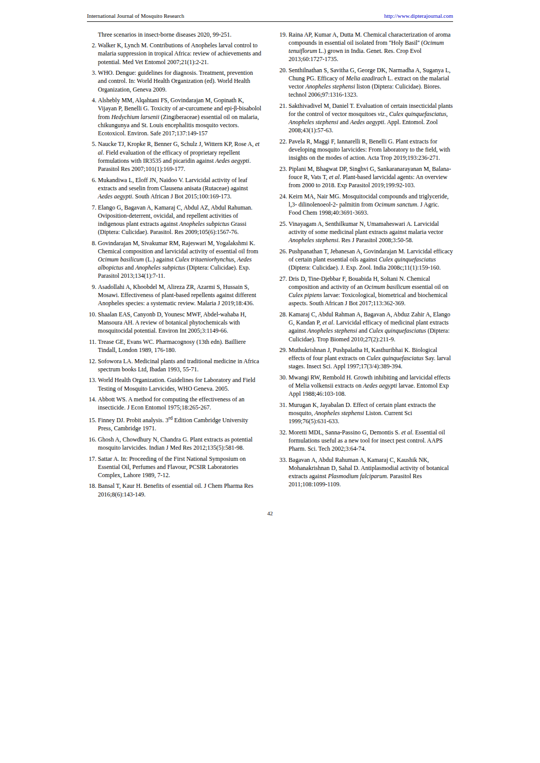International Journal of Mosquito Research http://www.dipterajournal.com
Three scenarios in insect-borne diseases 2020, 99-251.
Walker K, Lynch M. Contributions of Anopheles larval control to malaria suppression in tropical Africa: review of achievements and potential. Med Vet Entomol 2007;21(1):2-21.
WHO. Dengue: guidelines for diagnosis. Treatment, prevention and control. In: World Health Organization (ed). World Health Organization, Geneva 2009.
Alshebly MM, Alqahtani FS, Govindarajan M, Gopinath K, Vijayan P, Benelli G. Toxicity of ar-curcumene and epi-β-bisabolol from Hedychium larsenii (Zingiberaceae) essential oil on malaria, chikungunya and St. Louis encephalitis mosquito vectors. Ecotoxicol. Environ. Safe 2017;137:149-157
Naucke TJ, Kropke R, Benner G, Schulz J, Wittern KP, Rose A, et al. Field evaluation of the efficacy of proprietary repellent formulations with IR3535 and picaridin against Aedes aegypti. Parasitol Res 2007;101(1):169-177.
Mukandiwa L, Eloff JN, Naidoo V. Larvicidal activity of leaf extracts and seselin from Clausena anisata (Rutaceae) against Aedes aegypti. South African J Bot 2015;100:169-173.
Elango G, Bagavan A, Kamaraj C, Abdul AZ, Abdul Rahuman. Oviposition-deterrent, ovicidal, and repellent activities of indigenous plant extracts against Anopheles subpictus Grassi (Diptera: Culicidae). Parasitol. Res 2009;105(6):1567-76.
Govindarajan M, Sivakumar RM, Rajeswari M, Yogalakshmi K. Chemical composition and larvicidal activity of essential oil from Ocimum basilicum (L.) against Culex tritaeniorhynchus, Aedes albopictus and Anopheles subpictus (Diptera: Culicidae). Exp. Parasitol 2013;134(1):7-11.
Asadollahi A, Khoobdel M, Alireza ZR, Azarmi S, Hussain S, Mosawi. Effectiveness of plant-based repellents against different Anopheles species: a systematic review. Malaria J 2019;18:436.
Shaalan EAS, Canyonb D, Younesc MWF, Abdel-wahaba H, Mansoura AH. A review of botanical phytochemicals with mosquitocidal potential. Environ Int 2005;3:1149-66.
Trease GE, Evans WC. Pharmacognosy (13th edn). Bailliere Tindall, London 1989, 176-180.
Sofowora LA. Medicinal plants and traditional medicine in Africa spectrum books Ltd, Ibadan 1993, 55-71.
World Health Organization. Guidelines for Laboratory and Field Testing of Mosquito Larvicides, WHO Geneva. 2005.
Abbott WS. A method for computing the effectiveness of an insecticide. J Econ Entomol 1975;18:265-267.
Finney DJ. Probit analysis. 3rd Edition Cambridge University Press, Cambridge 1971.
Ghosh A, Chowdhury N, Chandra G. Plant extracts as potential mosquito larvicides. Indian J Med Res 2012;135(5):581-98.
Sattar A. In: Proceeding of the First National Symposium on Essential Oil, Perfumes and Flavour, PCSIR Laboratories Complex, Lahore 1989, 7-12.
Bansal T, Kaur H. Benefits of essential oil. J Chem Pharma Res 2016;8(6):143-149.
Raina AP, Kumar A, Dutta M. Chemical characterization of aroma compounds in essential oil isolated from ''Holy Basil'' (Ocimum tenuiflorum L.) grown in India. Genet. Res. Crop Evol 2013;60:1727-1735.
Senthilnathan S, Savitha G, George DK, Narmadha A, Suganya L, Chung PG. Efficacy of Melia azadirach L. extract on the malarial vector Anopheles stephensi liston (Diptera: Culicidae). Biores. technol 2006;97:1316-1323.
Sakthivadivel M, Daniel T. Evaluation of certain insecticidal plants for the control of vector mosquitoes viz., Culex quinquefasciatus, Anopheles stephensi and Aedes aegypti. Appl. Entomol. Zool 2008;43(1):57-63.
Pavela R, Maggi F, Iannarelli R, Benelli G. Plant extracts for developing mosquito larvicides: From laboratory to the field, with insights on the modes of action. Acta Trop 2019;193:236-271.
Piplani M, Bhagwat DP, Singhvi G, Sankaranarayanan M, Balana-fouce R, Vats T, et al. Plant-based larvicidal agents: An overview from 2000 to 2018. Exp Parasitol 2019;199:92-103.
Keirn MA, Nair MG. Mosquitocidal compounds and triglyceride, l,3- dilinolenoeol-2- palmitin from Ocimum sanctum. J Agric. Food Chem 1998;40:3691-3693.
Vinayagam A, Senthilkumar N, Umamaheswari A. Larvicidal activity of some medicinal plant extracts against malaria vector Anopheles stephensi. Res J Parasitol 2008;3:50-58.
Pushpanathan T, Jebanesan A, Govindarajan M. Larvicidal efficacy of certain plant essential oils against Culex quinquefasciatus (Diptera: Culicidae). J. Exp. Zool. India 2008c;11(1):159-160.
Dris D, Tine-Djebbar F, Bouabida H, Soltani N. Chemical composition and activity of an Ocimum basilicum essential oil on Culex pipiens larvae: Toxicological, biometrical and biochemical aspects. South African J Bot 2017;113:362-369.
Kamaraj C, Abdul Rahman A, Bagavan A, Abduz Zahir A, Elango G, Kandan P, et al. Larvicidal efficacy of medicinal plant extracts against Anopheles stephensi and Culex quinquefasciatus (Diptera: Culicidae). Trop Biomed 2010;27(2):211-9.
Muthukrishnan J, Pushpalatha H, Kasthuribhai K. Biological effects of four plant extracts on Culex quinquefasciatus Say. larval stages. Insect Sci. Appl 1997;17(3/4):389-394.
Mwangi RW, Rembold H. Growth inhibiting and larvicidal effects of Melia volkensii extracts on Aedes aegypti larvae. Entomol Exp Appl 1988;46:103-108.
Murugan K, Jayabalan D. Effect of certain plant extracts the mosquito, Anopheles stephensi Liston. Current Sci 1999;76(5):631-633.
Moretti MDL, Sanna-Passino G, Demontis S. et al. Essential oil formulations useful as a new tool for insect pest control. AAPS Pharm. Sci. Tech 2002;3:64-74.
Bagavan A, Abdul Rahuman A, Kamaraj C, Kaushik NK, Mohanakrishnan D, Sahal D. Antiplasmodial activity of botanical extracts against Plasmodium falciparum. Parasitol Res 2011;108:1099-1109.
42